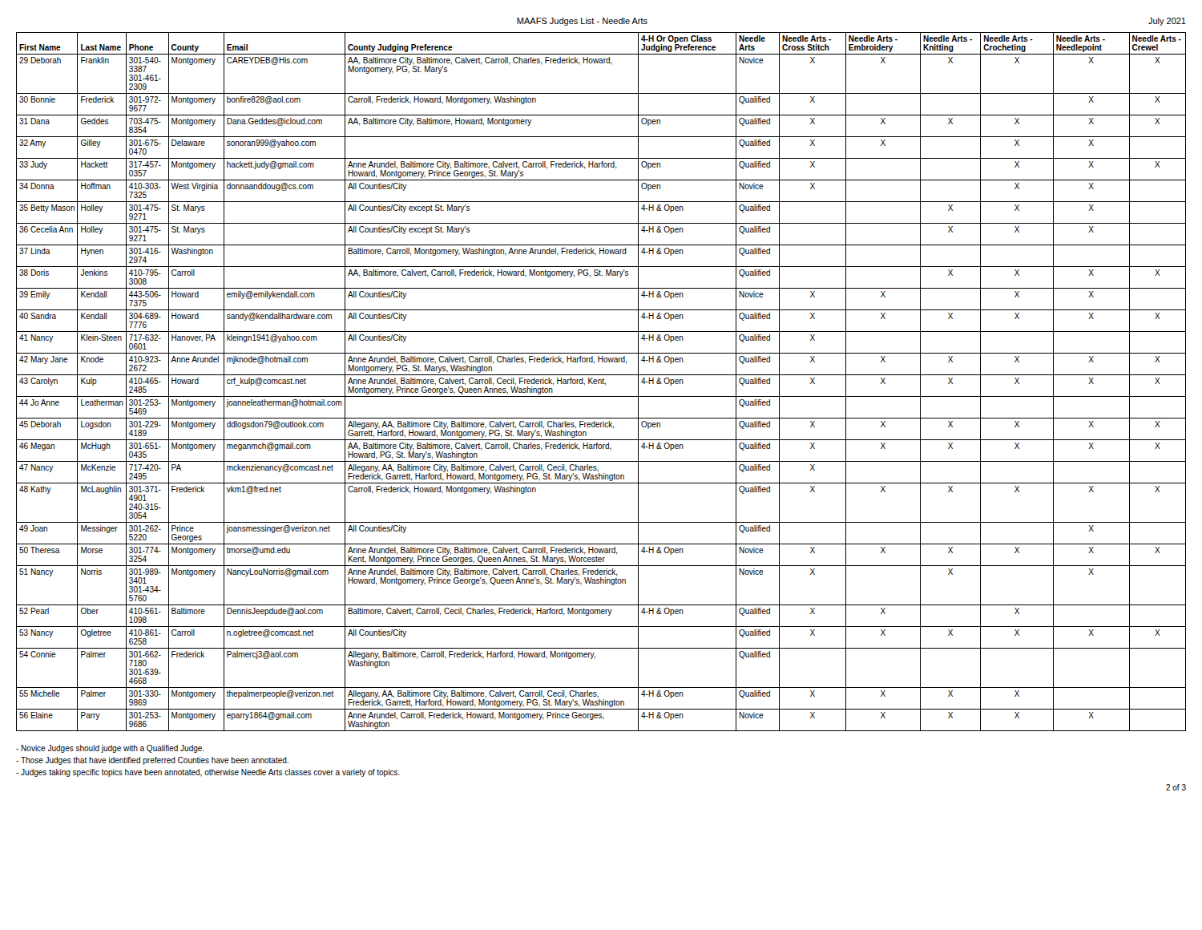MAAFS Judges List - Needle Arts July 2021
| First Name | Last Name | Phone | County | Email | County Judging Preference | 4-H Or Open Class Judging Preference | Needle Arts | Needle Arts - Cross Stitch | Needle Arts - Embroidery | Needle Arts - Knitting | Needle Arts - Crocheting | Needle Arts - Needlepoint | Needle Arts - Crewel |
| --- | --- | --- | --- | --- | --- | --- | --- | --- | --- | --- | --- | --- | --- |
| 29 Deborah | Franklin | 301-540-3387 301-461-2309 | Montgomery | CAREYDEB@His.com | AA, Baltimore City, Baltimore, Calvert, Carroll, Charles, Frederick, Howard, Montgomery, PG, St. Mary's | | Novice | X | X | X | X | X | X |
| 30 Bonnie | Frederick | 301-972-9677 | Montgomery | bonfire828@aol.com | Carroll, Frederick, Howard, Montgomery, Washington | | Qualified | X | | | | X | X |
| 31 Dana | Geddes | 703-475-8354 | Montgomery | Dana.Geddes@icloud.com | AA, Baltimore City, Baltimore, Howard, Montgomery | Open | Qualified | X | X | X | X | X | X |
| 32 Amy | Gilley | 301-675-0470 | Delaware | sonoran999@yahoo.com | | | Qualified | X | X | | X | X | |
| 33 Judy | Hackett | 317-457-0357 | Montgomery | hackett.judy@gmail.com | Anne Arundel, Baltimore City, Baltimore, Calvert, Carroll, Frederick, Harford, Howard, Montgomery, Prince Georges, St. Mary's | Open | Qualified | X | | | X | X | X |
| 34 Donna | Hoffman | 410-303-7325 | West Virginia | donnaanddoug@cs.com | All Counties/City | Open | Novice | X | | | X | X | |
| 35 Betty Mason | Holley | 301-475-9271 | St. Marys | | All Counties/City except St. Mary's | 4-H & Open | Qualified | | | X | X | X | |
| 36 Cecelia Ann | Holley | 301-475-9271 | St. Marys | | All Counties/City except St. Mary's | 4-H & Open | Qualified | | | X | X | X | |
| 37 Linda | Hynen | 301-416-2974 | Washington | | Baltimore, Carroll, Montgomery, Washington, Anne Arundel, Frederick, Howard | 4-H & Open | Qualified | | | | | | |
| 38 Doris | Jenkins | 410-795-3008 | Carroll | | AA, Baltimore, Calvert, Carroll, Frederick, Howard, Montgomery, PG, St. Mary's | | Qualified | | | X | X | X | X |
| 39 Emily | Kendall | 443-506-7375 | Howard | emily@emilykendall.com | All Counties/City | 4-H & Open | Novice | X | X | | X | X | |
| 40 Sandra | Kendall | 304-689-7776 | Howard | sandy@kendallhardware.com | All Counties/City | 4-H & Open | Qualified | X | X | X | X | X | X |
| 41 Nancy | Klein-Steen | 717-632-0601 | Hanover, PA | kleingn1941@yahoo.com | All Counties/City | 4-H & Open | Qualified | X | | | | | |
| 42 Mary Jane | Knode | 410-923-2672 | Anne Arundel | mjknode@hotmail.com | Anne Arundel, Baltimore, Calvert, Carroll, Charles, Frederick, Harford, Howard, Montgomery, PG, St. Marys, Washington | 4-H & Open | Qualified | X | X | X | X | X | X |
| 43 Carolyn | Kulp | 410-465-2485 | Howard | crf_kulp@comcast.net | Anne Arundel, Baltimore, Calvert, Carroll, Cecil, Frederick, Harford, Kent, Montgomery, Prince George's, Queen Annes, Washington | 4-H & Open | Qualified | X | X | X | X | X | X |
| 44 Jo Anne | Leatherman | 301-253-5469 | Montgomery | joanneleatherman@hotmail.com | | | Qualified | | | | | | |
| 45 Deborah | Logsdon | 301-229-4189 | Montgomery | ddlogsdon79@outlook.com | Allegany, AA, Baltimore City, Baltimore, Calvert, Carroll, Charles, Frederick, Garrett, Harford, Howard, Montgomery, PG, St. Mary's, Washington | Open | Qualified | X | X | X | X | X | X |
| 46 Megan | McHugh | 301-651-0435 | Montgomery | meganmch@gmail.com | AA, Baltimore City, Baltimore, Calvert, Carroll, Charles, Frederick, Harford, Howard, PG, St. Mary's, Washington | 4-H & Open | Qualified | X | X | X | X | X | X |
| 47 Nancy | McKenzie | 717-420-2495 | PA | mckenzienancy@comcast.net | Allegany, AA, Baltimore City, Baltimore, Calvert, Carroll, Cecil, Charles, Frederick, Garrett, Harford, Howard, Montgomery, PG, St. Mary's, Washington | | Qualified | X | | | | | |
| 48 Kathy | McLaughlin | 301-371-4901 240-315-3054 | Frederick | vkm1@fred.net | Carroll, Frederick, Howard, Montgomery, Washington | | Qualified | X | X | X | X | X | X |
| 49 Joan | Messinger | 301-262-5220 | Prince Georges | joansmessinger@verizon.net | All Counties/City | | Qualified | | | | | X | |
| 50 Theresa | Morse | 301-774-3254 | Montgomery | tmorse@umd.edu | Anne Arundel, Baltimore City, Baltimore, Calvert, Carroll, Frederick, Howard, Kent, Montgomery, Prince Georges, Queen Annes, St. Marys, Worcester | 4-H & Open | Novice | X | X | X | X | X | X |
| 51 Nancy | Norris | 301-989-3401 301-434-5760 | Montgomery | NancyLouNorris@gmail.com | Anne Arundel, Baltimore City, Baltimore, Calvert, Carroll, Charles, Frederick, Howard, Montgomery, Prince George's, Queen Anne's, St. Mary's, Washington | | Novice | X | | X | | X | |
| 52 Pearl | Ober | 410-561-1098 | Baltimore | DennisJeepdude@aol.com | Baltimore, Calvert, Carroll, Cecil, Charles, Frederick, Harford, Montgomery | 4-H & Open | Qualified | X | X | | X | | |
| 53 Nancy | Ogletree | 410-861-6258 | Carroll | n.ogletree@comcast.net | All Counties/City | | Qualified | X | X | X | X | X | X |
| 54 Connie | Palmer | 301-662-7180 301-639-4668 | Frederick | Palmercj3@aol.com | Allegany, Baltimore, Carroll, Frederick, Harford, Howard, Montgomery, Washington | | Qualified | | | | | | |
| 55 Michelle | Palmer | 301-330-9869 | Montgomery | thepalmerpeople@verizon.net | Allegany, AA, Baltimore City, Baltimore, Calvert, Carroll, Cecil, Charles, Frederick, Garrett, Harford, Howard, Montgomery, PG, St. Mary's, Washington | 4-H & Open | Qualified | X | X | X | X | | |
| 56 Elaine | Parry | 301-253-9686 | Montgomery | eparry1864@gmail.com | Anne Arundel, Carroll, Frederick, Howard, Montgomery, Prince Georges, Washington | 4-H & Open | Novice | X | X | X | X | X | |
- Novice Judges should judge with a Qualified Judge.
- Those Judges that have identified preferred Counties have been annotated.
- Judges taking specific topics have been annotated, otherwise Needle Arts classes cover a variety of topics.
2 of 3